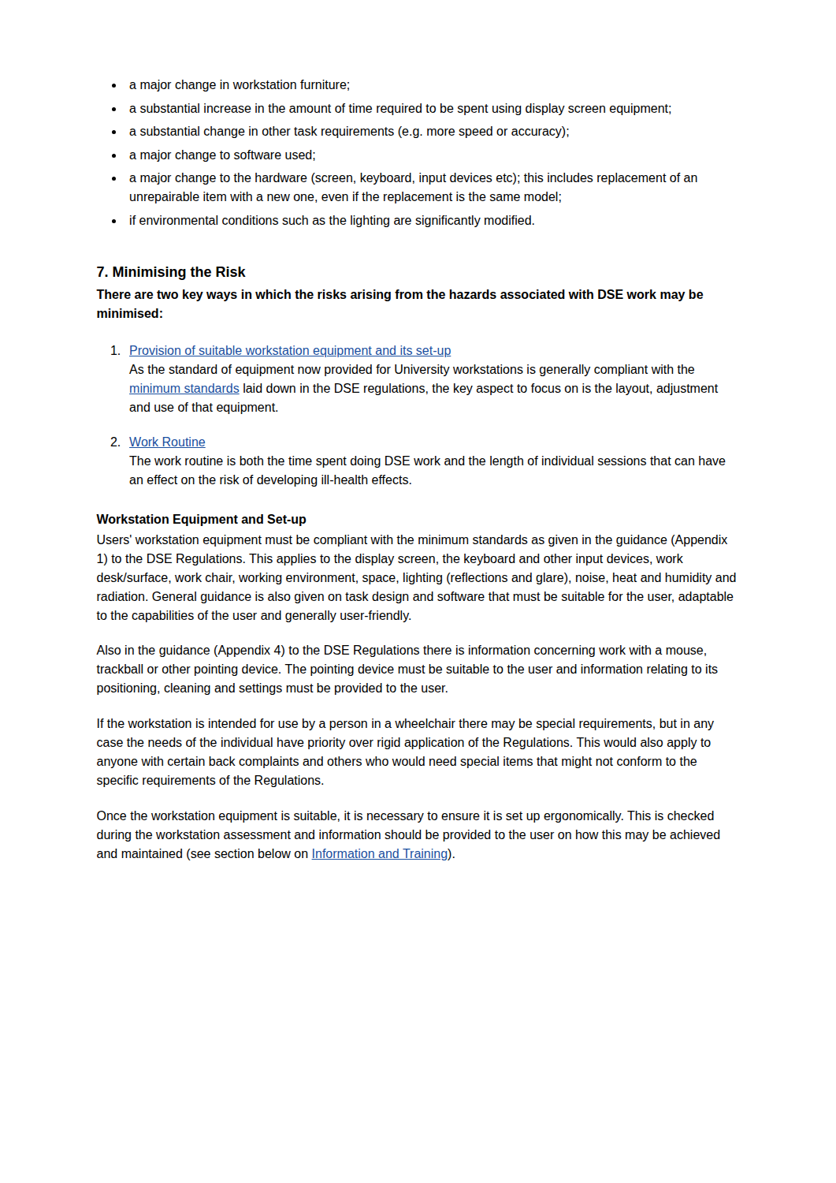a major change in workstation furniture;
a substantial increase in the amount of time required to be spent using display screen equipment;
a substantial change in other task requirements (e.g. more speed or accuracy);
a major change to software used;
a major change to the hardware (screen, keyboard, input devices etc); this includes replacement of an unrepairable item with a new one, even if the replacement is the same model;
if environmental conditions such as the lighting are significantly modified.
7. Minimising the Risk
There are two key ways in which the risks arising from the hazards associated with DSE work may be minimised:
Provision of suitable workstation equipment and its set-up
As the standard of equipment now provided for University workstations is generally compliant with the minimum standards laid down in the DSE regulations, the key aspect to focus on is the layout, adjustment and use of that equipment.
Work Routine
The work routine is both the time spent doing DSE work and the length of individual sessions that can have an effect on the risk of developing ill-health effects.
Workstation Equipment and Set-up
Users' workstation equipment must be compliant with the minimum standards as given in the guidance (Appendix 1) to the DSE Regulations. This applies to the display screen, the keyboard and other input devices, work desk/surface, work chair, working environment, space, lighting (reflections and glare), noise, heat and humidity and radiation. General guidance is also given on task design and software that must be suitable for the user, adaptable to the capabilities of the user and generally user-friendly.
Also in the guidance (Appendix 4) to the DSE Regulations there is information concerning work with a mouse, trackball or other pointing device. The pointing device must be suitable to the user and information relating to its positioning, cleaning and settings must be provided to the user.
If the workstation is intended for use by a person in a wheelchair there may be special requirements, but in any case the needs of the individual have priority over rigid application of the Regulations. This would also apply to anyone with certain back complaints and others who would need special items that might not conform to the specific requirements of the Regulations.
Once the workstation equipment is suitable, it is necessary to ensure it is set up ergonomically. This is checked during the workstation assessment and information should be provided to the user on how this may be achieved and maintained (see section below on Information and Training).